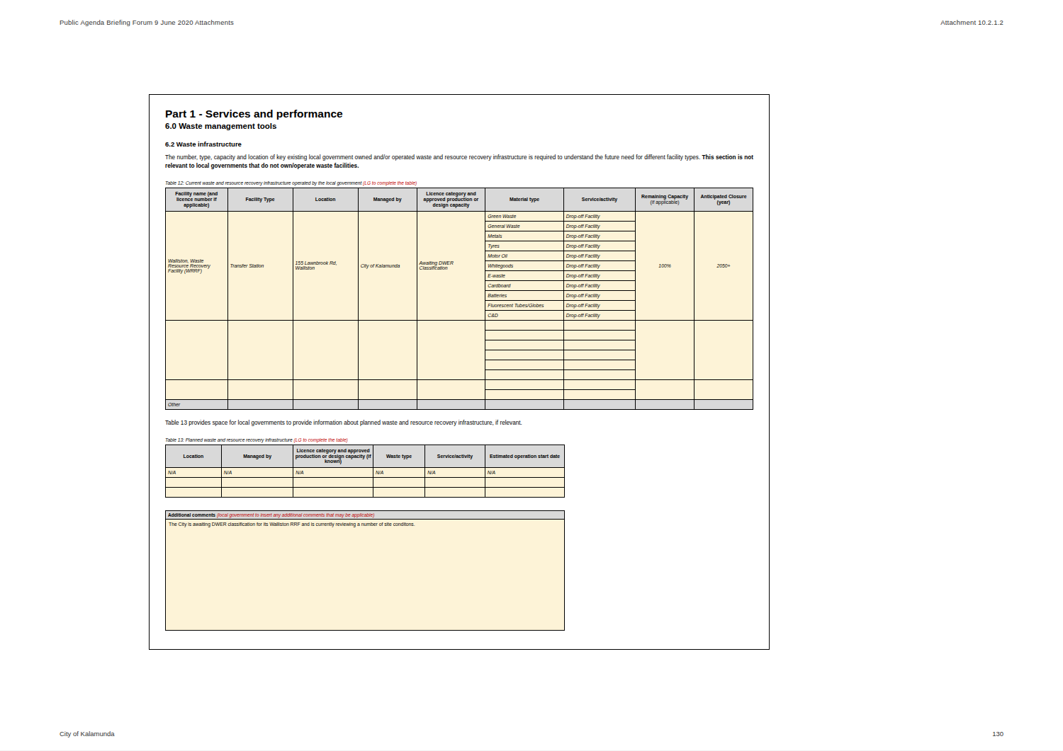Public Agenda Briefing Forum 9 June 2020 Attachments
Attachment 10.2.1.2
Part 1 - Services and performance
6.0 Waste management tools
6.2 Waste infrastructure
The number, type, capacity and location of key existing local government owned and/or operated waste and resource recovery infrastructure is required to understand the future need for different facility types. This section is not relevant to local governments that do not own/operate waste facilities.
Table 12: Current waste and resource recovery infrastructure operated by the local government (LG to complete the table)
| Facility name (and licence number if applicable) | Facility Type | Location | Managed by | Licence category and approved production or design capacity | Material type | Service/activity | Remaining Capacity (if applicable) | Anticipated Closure (year) |
| --- | --- | --- | --- | --- | --- | --- | --- | --- |
| Walliston, Waste Resource Recovery Facility (WRRF) | Transfer Station | 155 Lawnbrook Rd, Walliston | City of Kalamunda | Awaiting DWER Classification | Green Waste | Drop-off Facility | 100% | 2050+ |
| General Waste | Drop-off Facility |
| Metals | Drop-off Facility |
| Tyres | Drop-off Facility |
| Motor Oil | Drop-off Facility |
| Whitegoods | Drop-off Facility |
| E-waste | Drop-off Facility |
| Cardboard | Drop-off Facility |
| Batteries | Drop-off Facility |
| Fluorescent Tubes/Globes | Drop-off Facility |
| C&D | Drop-off Facility |
| Other | | | | | | | | |
Table 13 provides space for local governments to provide information about planned waste and resource recovery infrastructure, if relevant.
Table 13: Planned waste and resource recovery infrastructure (LG to complete the table)
| Location | Managed by | Licence category and approved production or design capacity (if known) | Waste type | Service/activity | Estimated operation start date |
| --- | --- | --- | --- | --- | --- |
| N/A | N/A | N/A | N/A | N/A | N/A |
Additional comments (local government to insert any additional comments that may be applicable)
The City is awaiting DWER classification for its Walliston RRF and is currently reviewing a number of site conditons.
City of Kalamunda
130